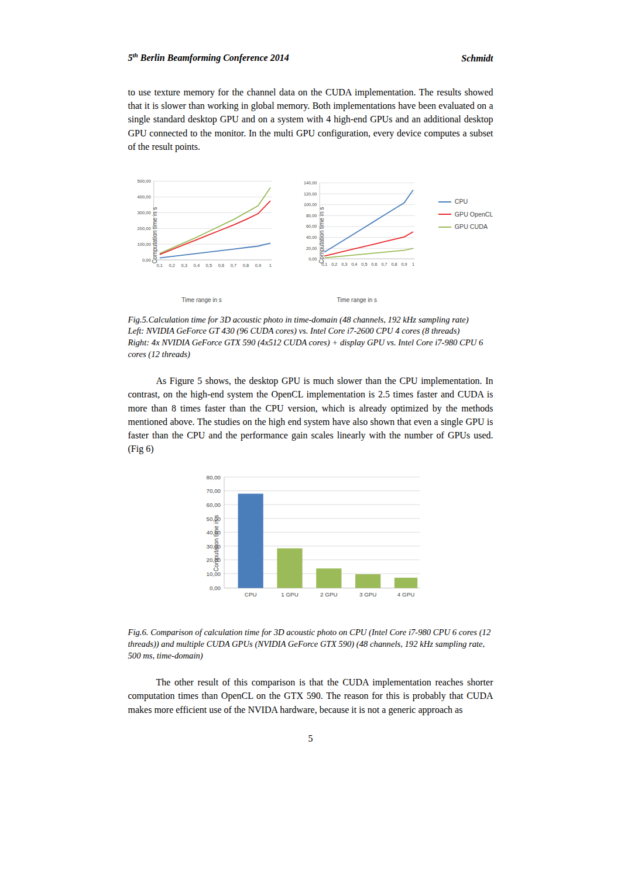5th Berlin Beamforming Conference 2014 Schmidt
to use texture memory for the channel data on the CUDA implementation. The results showed that it is slower than working in global memory. Both implementations have been evaluated on a single standard desktop GPU and on a system with 4 high-end GPUs and an additional desktop GPU connected to the monitor. In the multi GPU configuration, every device computes a subset of the result points.
Computation time in s
500,00 400,00 300,00 200,00 100,00 0,00 0,1 0,2 0,3 0,4 0,5 0,6 0,7 0,8 0,9 1
Time range in s
Computation time in s
140,00 120,00 100,00 80,00 60,00 40,00 20,00 0,00 0,1 0,2 0,3 0,4 0,5 0,6 0,7 0,8 0,9 1
Time range in s
CPU
GPU OpenCL
GPU CUDA
Fig.5. Calculation time for 3D acoustic photo in time-domain (48 channels, 192 kHz sampling rate)
Left: NVIDIA GeForce GT 430 (96 CUDA cores) vs. Intel Core i7-2600 CPU 4 cores (8 threads)
Right: 4x NVIDIA GeForce GTX 590 (4x512 CUDA cores) + display GPU vs. Intel Core i7-980 CPU 6 cores (12 threads)
As Figure 5 shows, the desktop GPU is much slower than the CPU implementation. In contrast, on the high-end system the OpenCL implementation is 2.5 times faster and CUDA is more than 8 times faster than the CPU version, which is already optimized by the methods mentioned above. The studies on the high end system have also shown that even a single GPU is faster than the CPU and the performance gain scales linearly with the number of GPUs used. (Fig 6)
Computation time in s
80,00 70,00 60,00 50,00 40,00 30,00 20,00 10,00 0,00 CPU 1 GPU 2 GPU 3 GPU 4 GPU
Fig.6. Comparison of calculation time for 3D acoustic photo on CPU (Intel Core i7-980 CPU 6 cores (12 threads)) and multiple CUDA GPUs (NVIDIA GeForce GTX 590) (48 channels, 192 kHz sampling rate, 500 ms, time-domain)
The other result of this comparison is that the CUDA implementation reaches shorter computation times than OpenCL on the GTX 590. The reason for this is probably that CUDA makes more efficient use of the NVIDA hardware, because it is not a generic approach as
5